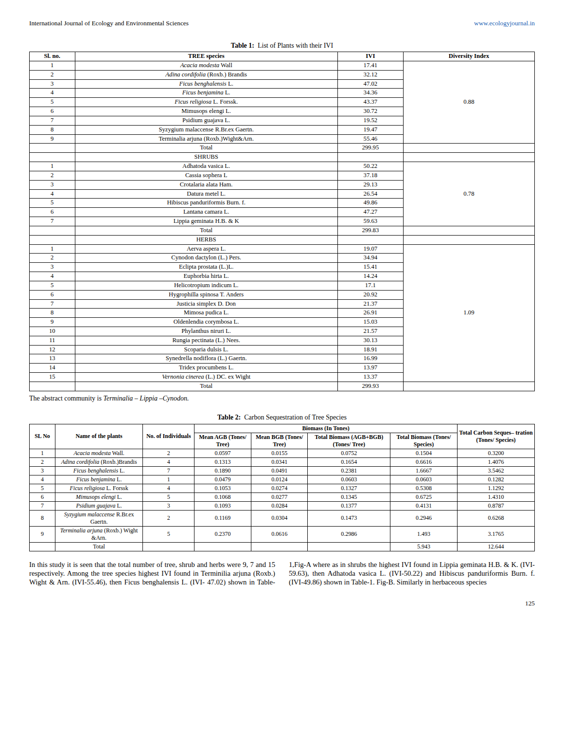International Journal of Ecology and Environmental Sciences www.ecologyjournal.in
Table 1: List of Plants with their IVI
| Sl. no. | TREE species | IVI | Diversity Index |
| --- | --- | --- | --- |
| 1 | Acacia modesta Wall | 17.41 | 0.88 |
| 2 | Adina cordifolia (Roxb.) Brandis | 32.12 |
| 3 | Ficus benghalensis L. | 47.02 |
| 4 | Ficus benjamina L. | 34.36 |
| 5 | Ficus religiosa L. Forssk. | 43.37 |
| 6 | Mimusops elengi L. | 30.72 |
| 7 | Psidium guajava L. | 19.52 |
| 8 | Syzygium malaccense R.Br.ex Gaertn. | 19.47 |
| 9 | Terminalia arjuna (Roxb.)Wight&Arn. | 55.46 |
| | Total | 299.95 | |
| | SHRUBS | | |
| 1 | Adhatoda vasica L. | 50.22 | 0.78 |
| 2 | Cassia sophera L | 37.18 |
| 3 | Crotalaria alata Ham. | 29.13 |
| 4 | Datura metel L. | 26.54 |
| 5 | Hibiscus panduriformis Burn. f. | 49.86 |
| 6 | Lantana camara L. | 47.27 |
| 7 | Lippia geminata H.B. & K | 59.63 |
| | Total | 299.83 | |
| | HERBS | | |
| 1 | Aerva aspera L. | 19.07 | 1.09 |
| 2 | Cynodon dactylon (L.) Pers. | 34.94 |
| 3 | Eclipta prostata (L.)L. | 15.41 |
| 4 | Euphorbia hirta L. | 14.24 |
| 5 | Helicotropium indicum L. | 17.1 |
| 6 | Hygrophilla spinosa T. Anders | 20.92 |
| 7 | Justicia simplex D. Don | 21.37 |
| 8 | Mimosa pudica L. | 26.91 |
| 9 | Oldenlendia corymbosa L. | 15.03 |
| 10 | Phylanthus niruri L. | 21.57 |
| 11 | Rungia pectinata (L.) Nees. | 30.13 |
| 12 | Scoparia dulsis L. | 18.91 |
| 13 | Synedrella nodiflora (L.) Gaertn. | 16.99 |
| 14 | Tridex procumbens L. | 13.97 |
| 15 | Vernonia cinerea (L.) DC. ex Wight | 13.37 |
| | Total | 299.93 | |
The abstract community is Terminalia – Lippia –Cynodon.
Table 2: Carbon Sequestration of Tree Species
| SL No | Name of the plants | No. of Individuals | Biomass (In Tones) | Total Carbon Seques– tration (Tones/ Species) |
| --- | --- | --- | --- | --- |
| Mean AGB (Tones/ Tree) | Mean BGB (Tones/ Tree) | Total Biomass (AGB+BGB) (Tones/ Tree) | Total Biomass (Tones/ Species) |
| 1 | Acacia modesta Wall. | 2 | 0.0597 | 0.0155 | 0.0752 | 0.1504 | 0.3200 |
| 2 | Adina cordifolia (Roxb.)Brandis | 4 | 0.1313 | 0.0341 | 0.1654 | 0.6616 | 1.4076 |
| 3 | Ficus benghalensis L. | 7 | 0.1890 | 0.0491 | 0.2381 | 1.6667 | 3.5462 |
| 4 | Ficus benjamina L. | 1 | 0.0479 | 0.0124 | 0.0603 | 0.0603 | 0.1282 |
| 5 | Ficus religiosa L. Forssk | 4 | 0.1053 | 0.0274 | 0.1327 | 0.5308 | 1.1292 |
| 6 | Mimusops elengi L. | 5 | 0.1068 | 0.0277 | 0.1345 | 0.6725 | 1.4310 |
| 7 | Psidium guajava L. | 3 | 0.1093 | 0.0284 | 0.1377 | 0.4131 | 0.8787 |
| 8 | Syzygium malaccense R.Br.ex Gaertn. | 2 | 0.1169 | 0.0304 | 0.1473 | 0.2946 | 0.6268 |
| 9 | Terminalia arjuna (Roxb.) Wight &Arn. | 5 | 0.2370 | 0.0616 | 0.2986 | 1.493 | 3.1765 |
| | Total | | | | | 5.943 | 12.644 |
In this study it is seen that the total number of tree, shrub and herbs were 9, 7 and 15 respectively. Among the tree species highest IVI found in Terminilia arjuna (Roxb.) Wight & Arn. (IVI-55.46), then Ficus benghalensis L. (IVI- 47.02) shown in Table- 1,Fig-A where as in shrubs the highest IVI found in Lippia geminata H.B. & K. (IVI-59.63), then Adhatoda vasica L. (IVI-50.22) and Hibiscus panduriformis Burn. f. (IVI-49.86) shown in Table-1. Fig-B. Similarly in herbaceous species
125